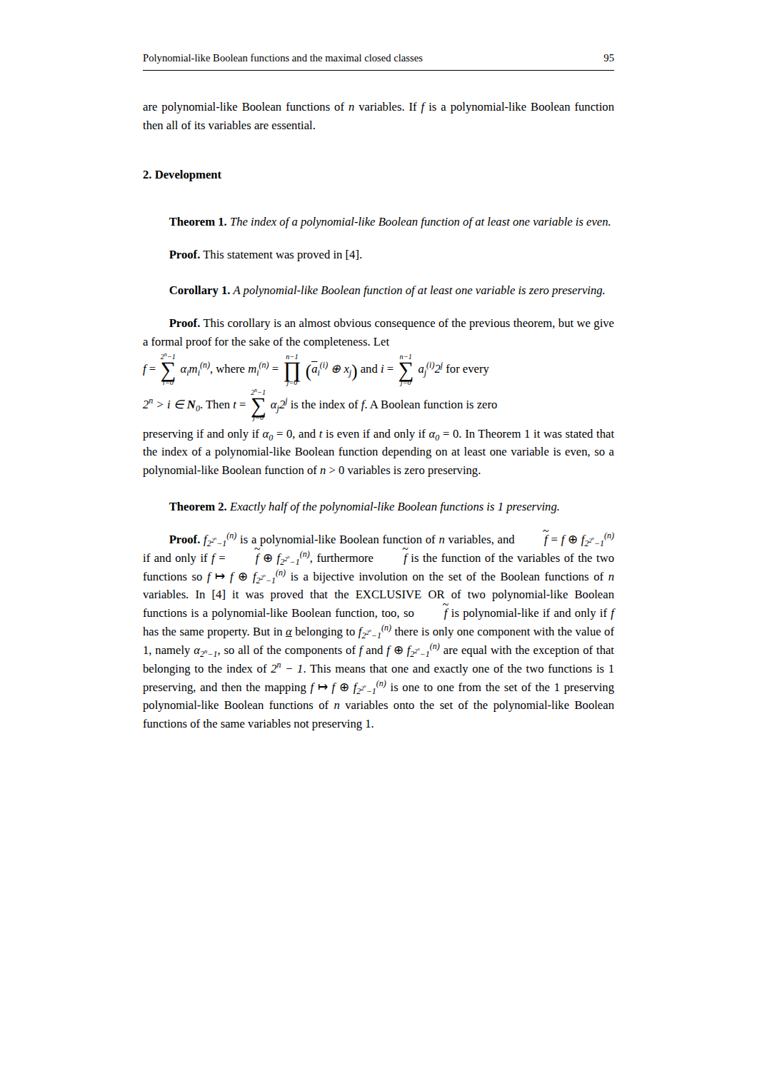Polynomial-like Boolean functions and the maximal closed classes 95
are polynomial-like Boolean functions of n variables. If f is a polynomial-like Boolean function then all of its variables are essential.
2. Development
Theorem 1. The index of a polynomial-like Boolean function of at least one variable is even.
Proof. This statement was proved in [4].
Corollary 1. A polynomial-like Boolean function of at least one variable is zero preserving.
Proof. This corollary is an almost obvious consequence of the previous theorem, but we give a formal proof for the sake of the completeness. Let
f = 2n−1∑i=0 αimi(n), where mi(n) = n−1∏j=0 (ai(i) ⊕ xj) and i = n−1∑j=0 aj(i)2j for every
2n > i ∈ N0. Then t = 2n−1∑j=0 αj2j is the index of f. A Boolean function is zero
preserving if and only if α0 = 0, and t is even if and only if α0 = 0. In Theorem 1 it was stated that the index of a polynomial-like Boolean function depending on at least one variable is even, so a polynomial-like Boolean function of n > 0 variables is zero preserving.
Theorem 2. Exactly half of the polynomial-like Boolean functions is 1 preserving.
Proof. f22n−1(n) is a polynomial-like Boolean function of n variables, and ~f = f ⊕ f22n−1(n) if and only if f = ~f ⊕ f22n−1(n), furthermore ~f is the function of the variables of the two functions so f ↦ f ⊕ f22n−1(n) is a bijective involution on the set of the Boolean functions of n variables. In [4] it was proved that the EXCLUSIVE OR of two polynomial-like Boolean functions is a polynomial-like Boolean function, too, so ~f is polynomial-like if and only if f has the same property. But in α belonging to f22n−1(n) there is only one component with the value of 1, namely α2n−1, so all of the components of f and f ⊕ f22n−1(n) are equal with the exception of that belonging to the index of 2n − 1. This means that one and exactly one of the two functions is 1 preserving, and then the mapping f ↦ f ⊕ f22n−1(n) is one to one from the set of the 1 preserving polynomial-like Boolean functions of n variables onto the set of the polynomial-like Boolean functions of the same variables not preserving 1.